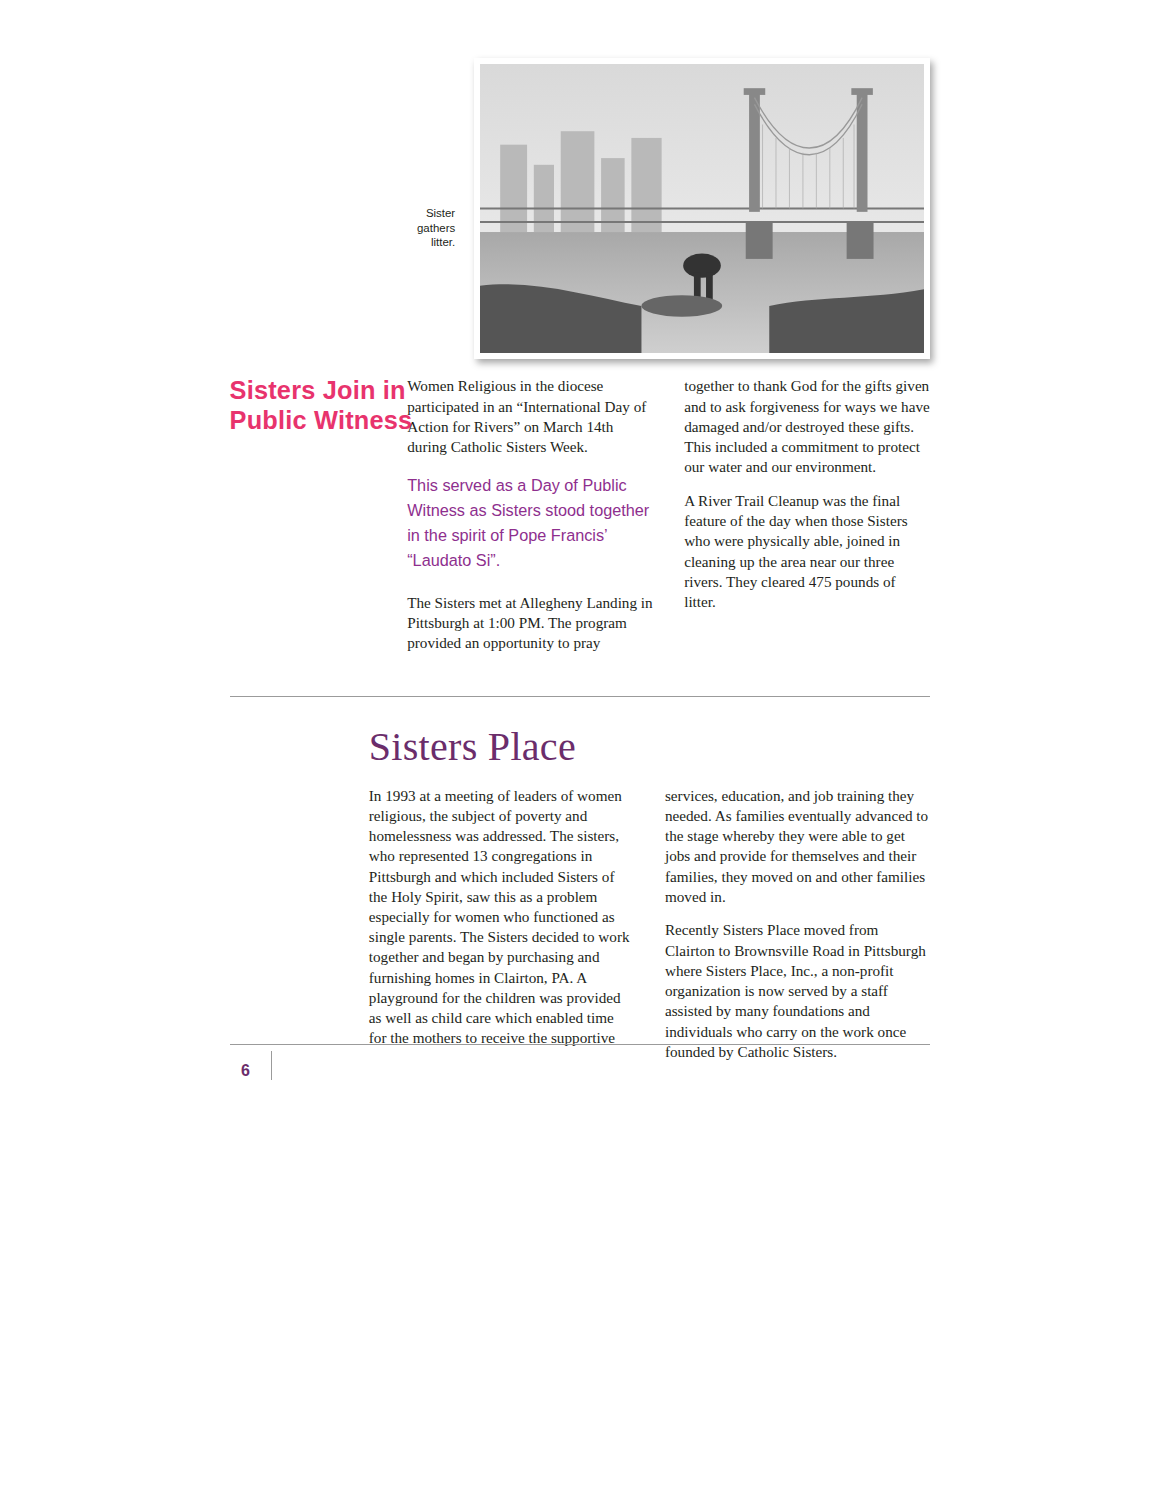Sister
gathers
litter.
Sisters Join in
Public Witness
Women Religious in the diocese participated in an “International Day of Action for Rivers” on March 14th during Catholic Sisters Week.
This served as a Day of Public Witness as Sisters stood together in the spirit of Pope Francis’ “Laudato Si”.
The Sisters met at Allegheny Landing in Pittsburgh at 1:00 PM. The program provided an opportunity to pray
together to thank God for the gifts given and to ask forgiveness for ways we have damaged and/or destroyed these gifts. This included a commitment to protect our water and our environment.
A River Trail Cleanup was the final feature of the day when those Sisters who were physically able, joined in cleaning up the area near our three rivers. They cleared 475 pounds of litter.
Sisters Place
In 1993 at a meeting of leaders of women religious, the subject of poverty and homelessness was addressed. The sisters, who represented 13 congregations in Pittsburgh and which included Sisters of the Holy Spirit, saw this as a problem especially for women who functioned as single parents. The Sisters decided to work together and began by purchasing and furnishing homes in Clairton, PA. A playground for the children was provided as well as child care which enabled time for the mothers to receive the supportive
services, education, and job training they needed. As families eventually advanced to the stage whereby they were able to get jobs and provide for themselves and their families, they moved on and other families moved in.
Recently Sisters Place moved from Clairton to Brownsville Road in Pittsburgh where Sisters Place, Inc., a non-profit organization is now served by a staff assisted by many foundations and individuals who carry on the work once founded by Catholic Sisters.
6